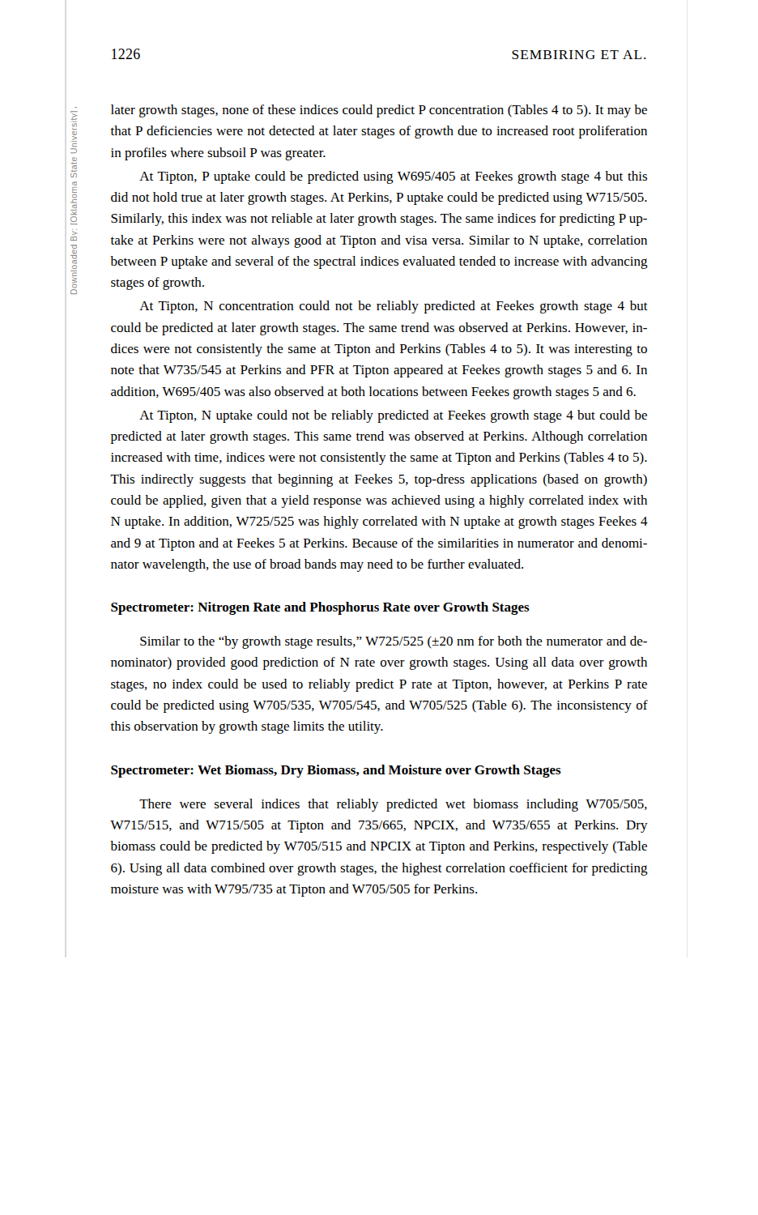Downloaded By: [Oklahoma State University] At: 21:02 4 December 2009
1226 SEMBIRING ET AL.
later growth stages, none of these indices could predict P concentration (Tables 4 to 5). It may be that P deficiencies were not detected at later stages of growth due to increased root proliferation in profiles where subsoil P was greater.
At Tipton, P uptake could be predicted using W695/405 at Feekes growth stage 4 but this did not hold true at later growth stages. At Perkins, P uptake could be predicted using W715/505. Similarly, this index was not reliable at later growth stages. The same indices for predicting P uptake at Perkins were not always good at Tipton and visa versa. Similar to N uptake, correlation between P uptake and several of the spectral indices evaluated tended to increase with advancing stages of growth.
At Tipton, N concentration could not be reliably predicted at Feekes growth stage 4 but could be predicted at later growth stages. The same trend was observed at Perkins. However, indices were not consistently the same at Tipton and Perkins (Tables 4 to 5). It was interesting to note that W735/545 at Perkins and PFR at Tipton appeared at Feekes growth stages 5 and 6. In addition, W695/405 was also observed at both locations between Feekes growth stages 5 and 6.
At Tipton, N uptake could not be reliably predicted at Feekes growth stage 4 but could be predicted at later growth stages. This same trend was observed at Perkins. Although correlation increased with time, indices were not consistently the same at Tipton and Perkins (Tables 4 to 5). This indirectly suggests that beginning at Feekes 5, top-dress applications (based on growth) could be applied, given that a yield response was achieved using a highly correlated index with N uptake. In addition, W725/525 was highly correlated with N uptake at growth stages Feekes 4 and 9 at Tipton and at Feekes 5 at Perkins. Because of the similarities in numerator and denominator wavelength, the use of broad bands may need to be further evaluated.
Spectrometer: Nitrogen Rate and Phosphorus Rate over Growth Stages
Similar to the “by growth stage results,” W725/525 (±20 nm for both the numerator and denominator) provided good prediction of N rate over growth stages. Using all data over growth stages, no index could be used to reliably predict P rate at Tipton, however, at Perkins P rate could be predicted using W705/535, W705/545, and W705/525 (Table 6). The inconsistency of this observation by growth stage limits the utility.
Spectrometer: Wet Biomass, Dry Biomass, and Moisture over Growth Stages
There were several indices that reliably predicted wet biomass including W705/505, W715/515, and W715/505 at Tipton and 735/665, NPCIX, and W735/655 at Perkins. Dry biomass could be predicted by W705/515 and NPCIX at Tipton and Perkins, respectively (Table 6). Using all data combined over growth stages, the highest correlation coefficient for predicting moisture was with W795/735 at Tipton and W705/505 for Perkins.